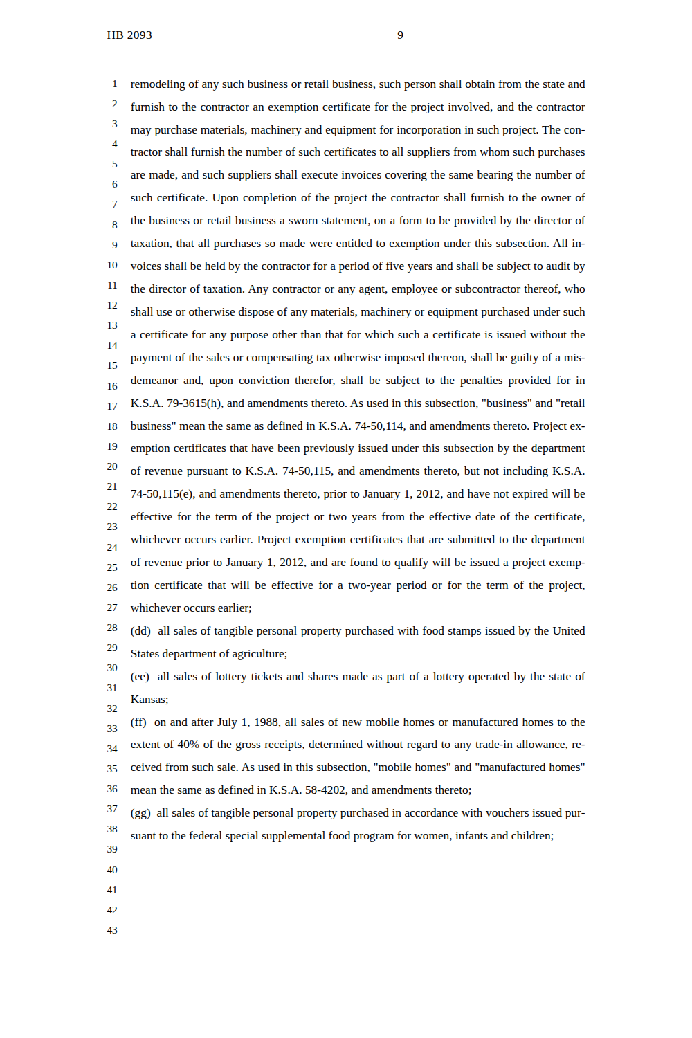HB 2093 9
1
2
3
4
5
6
7
8
9
10
11
12
13
14
15
16
17
18
19
20
21
22
23
24
25
26
27
28
29
30
31
32
33
34
35
36
37
38
39
40
41
42
43
remodeling of any such business or retail business, such person shall obtain from the state and furnish to the contractor an exemption certificate for the project involved, and the contractor may purchase materials, machinery and equipment for incorporation in such project. The contractor shall furnish the number of such certificates to all suppliers from whom such purchases are made, and such suppliers shall execute invoices covering the same bearing the number of such certificate. Upon completion of the project the contractor shall furnish to the owner of the business or retail business a sworn statement, on a form to be provided by the director of taxation, that all purchases so made were entitled to exemption under this subsection. All invoices shall be held by the contractor for a period of five years and shall be subject to audit by the director of taxation. Any contractor or any agent, employee or subcontractor thereof, who shall use or otherwise dispose of any materials, machinery or equipment purchased under such a certificate for any purpose other than that for which such a certificate is issued without the payment of the sales or compensating tax otherwise imposed thereon, shall be guilty of a misdemeanor and, upon conviction therefor, shall be subject to the penalties provided for in K.S.A. 79-3615(h), and amendments thereto. As used in this subsection, "business" and "retail business" mean the same as defined in K.S.A. 74-50,114, and amendments thereto. Project exemption certificates that have been previously issued under this subsection by the department of revenue pursuant to K.S.A. 74-50,115, and amendments thereto, but not including K.S.A. 74-50,115(e), and amendments thereto, prior to January 1, 2012, and have not expired will be effective for the term of the project or two years from the effective date of the certificate, whichever occurs earlier. Project exemption certificates that are submitted to the department of revenue prior to January 1, 2012, and are found to qualify will be issued a project exemption certificate that will be effective for a two-year period or for the term of the project, whichever occurs earlier;
(dd) all sales of tangible personal property purchased with food stamps issued by the United States department of agriculture;
(ee) all sales of lottery tickets and shares made as part of a lottery operated by the state of Kansas;
(ff) on and after July 1, 1988, all sales of new mobile homes or manufactured homes to the extent of 40% of the gross receipts, determined without regard to any trade-in allowance, received from such sale. As used in this subsection, "mobile homes" and "manufactured homes" mean the same as defined in K.S.A. 58-4202, and amendments thereto;
(gg) all sales of tangible personal property purchased in accordance with vouchers issued pursuant to the federal special supplemental food program for women, infants and children;